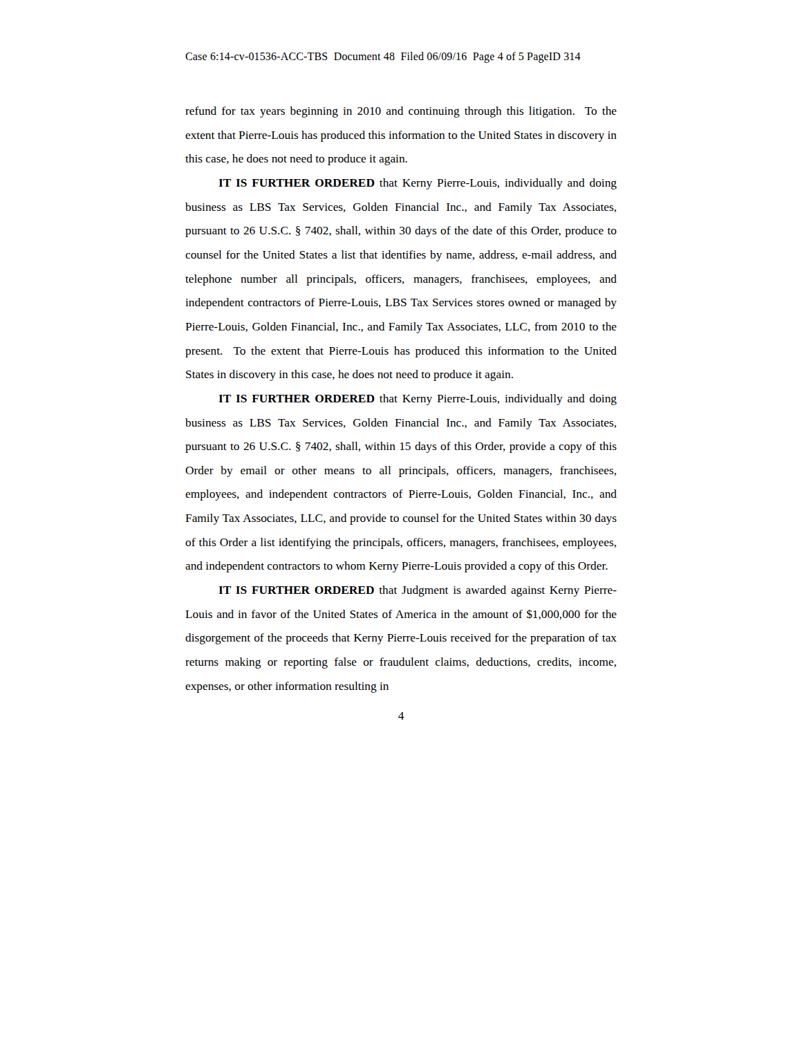Case 6:14-cv-01536-ACC-TBS Document 48 Filed 06/09/16 Page 4 of 5 PageID 314
refund for tax years beginning in 2010 and continuing through this litigation. To the extent that Pierre-Louis has produced this information to the United States in discovery in this case, he does not need to produce it again.
IT IS FURTHER ORDERED that Kerny Pierre-Louis, individually and doing business as LBS Tax Services, Golden Financial Inc., and Family Tax Associates, pursuant to 26 U.S.C. § 7402, shall, within 30 days of the date of this Order, produce to counsel for the United States a list that identifies by name, address, e-mail address, and telephone number all principals, officers, managers, franchisees, employees, and independent contractors of Pierre-Louis, LBS Tax Services stores owned or managed by Pierre-Louis, Golden Financial, Inc., and Family Tax Associates, LLC, from 2010 to the present. To the extent that Pierre-Louis has produced this information to the United States in discovery in this case, he does not need to produce it again.
IT IS FURTHER ORDERED that Kerny Pierre-Louis, individually and doing business as LBS Tax Services, Golden Financial Inc., and Family Tax Associates, pursuant to 26 U.S.C. § 7402, shall, within 15 days of this Order, provide a copy of this Order by email or other means to all principals, officers, managers, franchisees, employees, and independent contractors of Pierre-Louis, Golden Financial, Inc., and Family Tax Associates, LLC, and provide to counsel for the United States within 30 days of this Order a list identifying the principals, officers, managers, franchisees, employees, and independent contractors to whom Kerny Pierre-Louis provided a copy of this Order.
IT IS FURTHER ORDERED that Judgment is awarded against Kerny Pierre-Louis and in favor of the United States of America in the amount of $1,000,000 for the disgorgement of the proceeds that Kerny Pierre-Louis received for the preparation of tax returns making or reporting false or fraudulent claims, deductions, credits, income, expenses, or other information resulting in
4